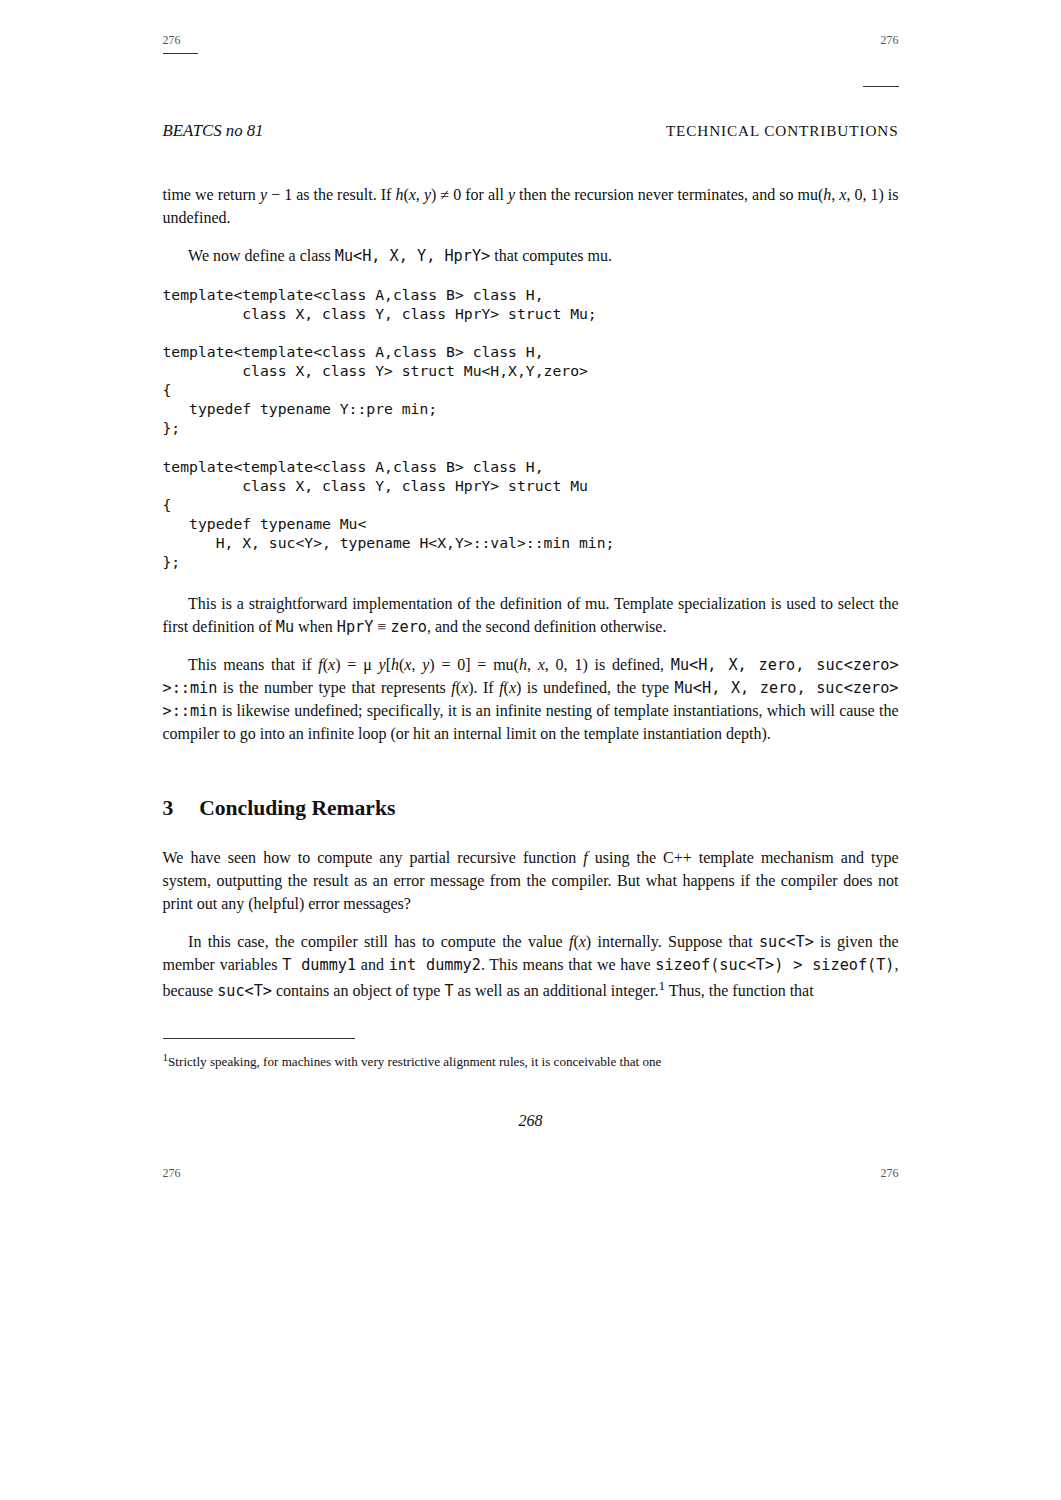276 276
BEATCS no 81 Technical Contributions
time we return y − 1 as the result. If h(x, y) ≠ 0 for all y then the recursion never terminates, and so mu(h, x, 0, 1) is undefined.
We now define a class Mu<H, X, Y, HprY> that computes mu.
template<template<class A,class B> class H,
         class X, class Y, class HprY> struct Mu;

template<template<class A,class B> class H,
         class X, class Y> struct Mu<H,X,Y,zero>
{
   typedef typename Y::pre min;
};

template<template<class A,class B> class H,
         class X, class Y, class HprY> struct Mu
{
   typedef typename Mu<
      H, X, suc<Y>, typename H<X,Y>::val>::min min;
};
This is a straightforward implementation of the definition of mu. Template specialization is used to select the first definition of Mu when HprY ≡ zero, and the second definition otherwise.
This means that if f(x) = μ y[h(x, y) = 0] = mu(h, x, 0, 1) is defined, Mu<H, X, zero, suc<zero> >::min is the number type that represents f(x). If f(x) is undefined, the type Mu<H, X, zero, suc<zero> >::min is likewise undefined; specifically, it is an infinite nesting of template instantiations, which will cause the compiler to go into an infinite loop (or hit an internal limit on the template instantiation depth).
3 Concluding Remarks
We have seen how to compute any partial recursive function f using the C++ template mechanism and type system, outputting the result as an error message from the compiler. But what happens if the compiler does not print out any (helpful) error messages?
In this case, the compiler still has to compute the value f(x) internally. Suppose that suc<T> is given the member variables T dummy1 and int dummy2. This means that we have sizeof(suc<T>) > sizeof(T), because suc<T> contains an object of type T as well as an additional integer.1 Thus, the function that
1Strictly speaking, for machines with very restrictive alignment rules, it is conceivable that one
268
276 276